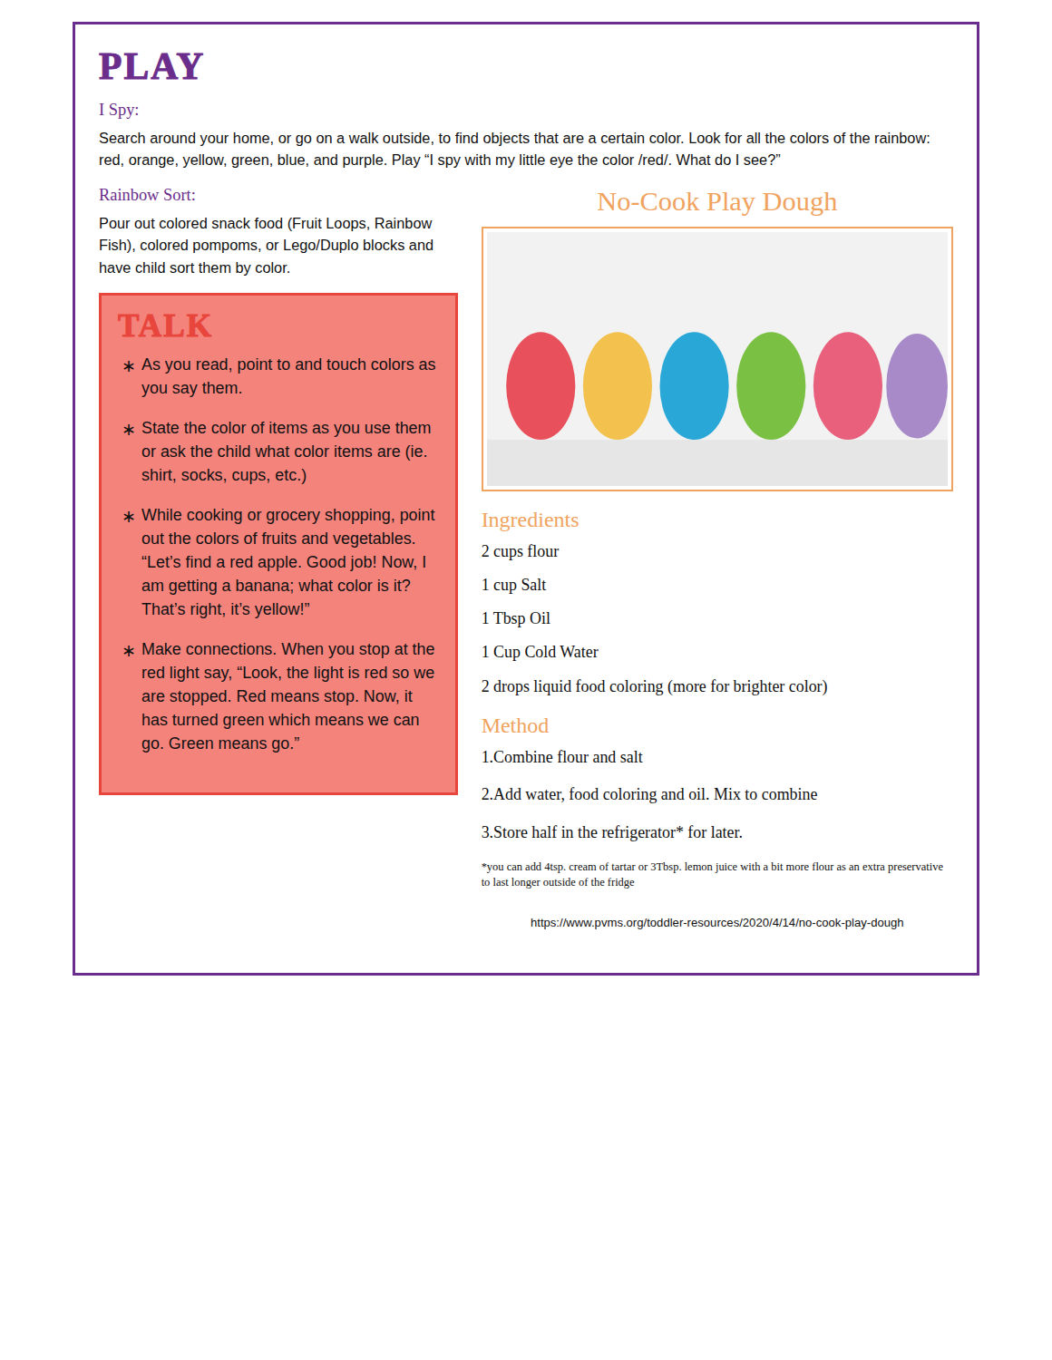Play
I Spy:
Search around your home, or go on a walk outside, to find objects that are a certain color. Look for all the colors of the rainbow: red, orange, yellow, green, blue, and purple. Play “I spy with my little eye the color /red/. What do I see?”
Rainbow Sort:
Pour out colored snack food (Fruit Loops, Rainbow Fish), colored pompoms, or Lego/Duplo blocks and have child sort them by color.
Talk
As you read, point to and touch colors as you say them.
State the color of items as you use them or ask the child what color items are (ie. shirt, socks, cups, etc.)
While cooking or grocery shopping, point out the colors of fruits and vegetables. “Let’s find a red apple. Good job! Now, I am getting a banana; what color is it? That’s right, it’s yellow!”
Make connections. When you stop at the red light say, “Look, the light is red so we are stopped. Red means stop. Now, it has turned green which means we can go. Green means go.”
No-Cook Play Dough
Ingredients
2 cups flour
1 cup Salt
1 Tbsp Oil
1 Cup Cold Water
2 drops liquid food coloring (more for brighter color)
Method
1.Combine flour and salt
2.Add water, food coloring and oil. Mix to combine
3.Store half in the refrigerator* for later.
*you can add 4tsp. cream of tartar or 3Tbsp. lemon juice with a bit more flour as an extra preservative to last longer outside of the fridge
https://www.pvms.org/toddler-resources/2020/4/14/no-cook-play-dough